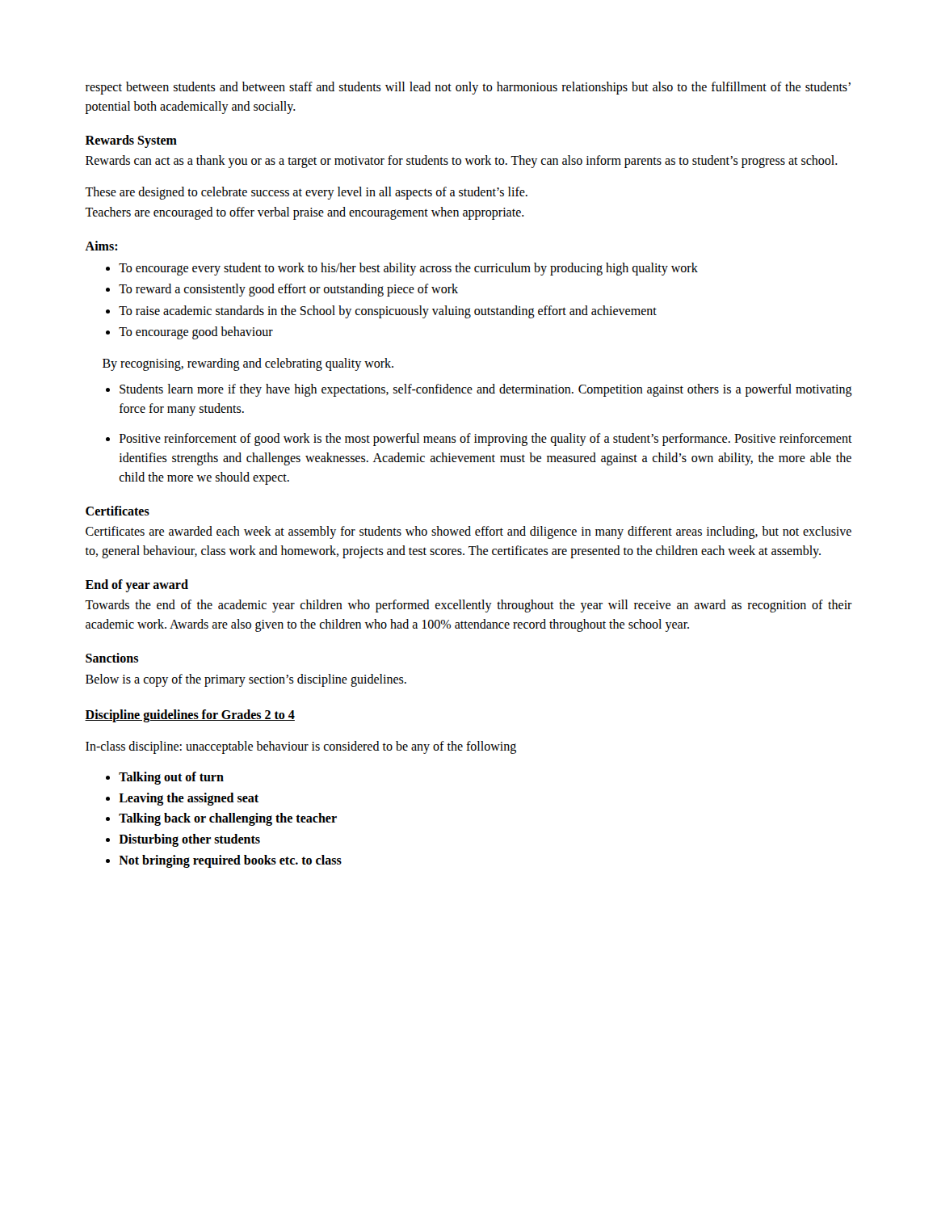respect between students and between staff and students will lead not only to harmonious relationships but also to the fulfillment of the students’ potential both academically and socially.
Rewards System
Rewards can act as a thank you or as a target or motivator for students to work to. They can also inform parents as to student’s progress at school.
These are designed to celebrate success at every level in all aspects of a student’s life.
Teachers are encouraged to offer verbal praise and encouragement when appropriate.
Aims:
To encourage every student to work to his/her best ability across the curriculum by producing high quality work
To reward a consistently good effort or outstanding piece of work
To raise academic standards in the School by conspicuously valuing outstanding effort and achievement
To encourage good behaviour
By recognising, rewarding and celebrating quality work.
Students learn more if they have high expectations, self-confidence and determination. Competition against others is a powerful motivating force for many students.
Positive reinforcement of good work is the most powerful means of improving the quality of a student’s performance. Positive reinforcement identifies strengths and challenges weaknesses. Academic achievement must be measured against a child’s own ability, the more able the child the more we should expect.
Certificates
Certificates are awarded each week at assembly for students who showed effort and diligence in many different areas including, but not exclusive to, general behaviour, class work and homework, projects and test scores. The certificates are presented to the children each week at assembly.
End of year award
Towards the end of the academic year children who performed excellently throughout the year will receive an award as recognition of their academic work. Awards are also given to the children who had a 100% attendance record throughout the school year.
Sanctions
Below is a copy of the primary section’s discipline guidelines.
Discipline guidelines for Grades 2 to 4
In-class discipline: unacceptable behaviour is considered to be any of the following
Talking out of turn
Leaving the assigned seat
Talking back or challenging the teacher
Disturbing other students
Not bringing required books etc. to class